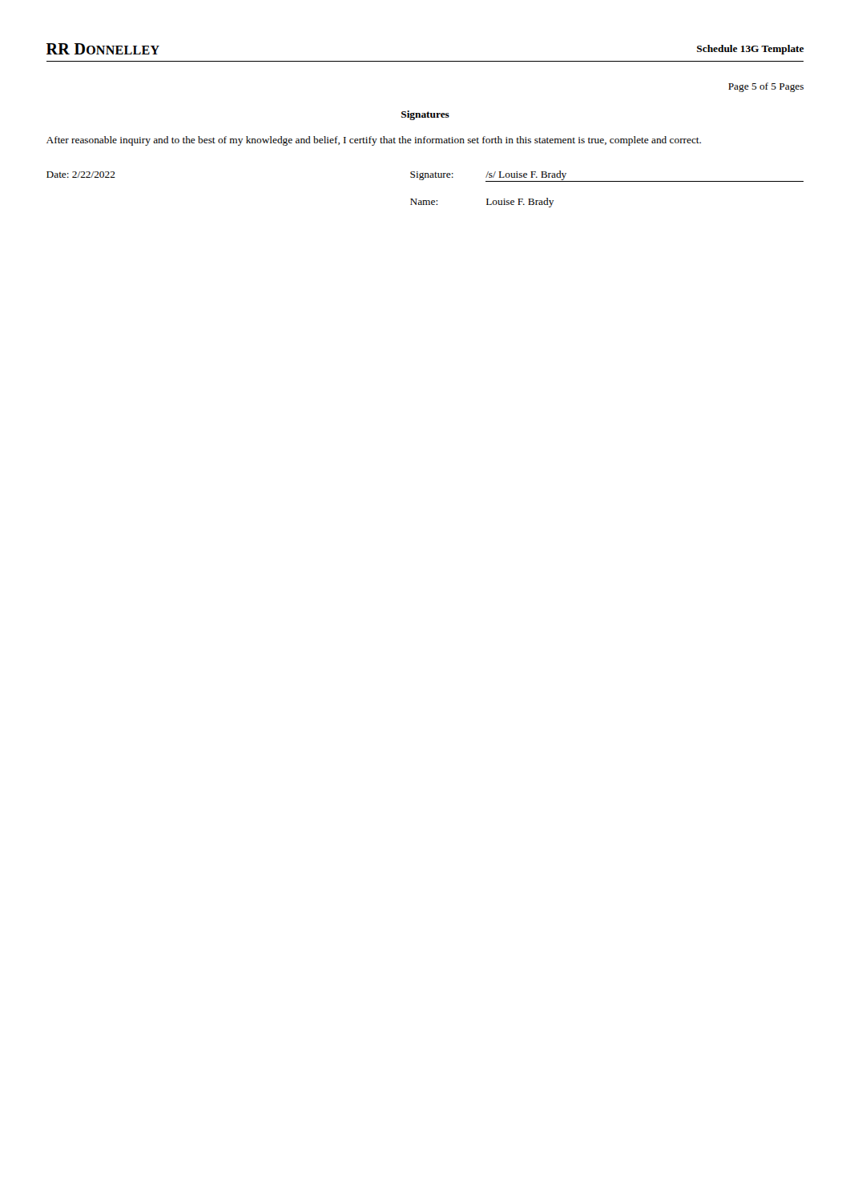RR DONNELLEY
Schedule 13G Template
Page 5 of 5 Pages
Signatures
After reasonable inquiry and to the best of my knowledge and belief, I certify that the information set forth in this statement is true, complete and correct.
| Date: 2/22/2022 | Signature: | /s/ Louise F. Brady |
| | Name: | Louise F. Brady |